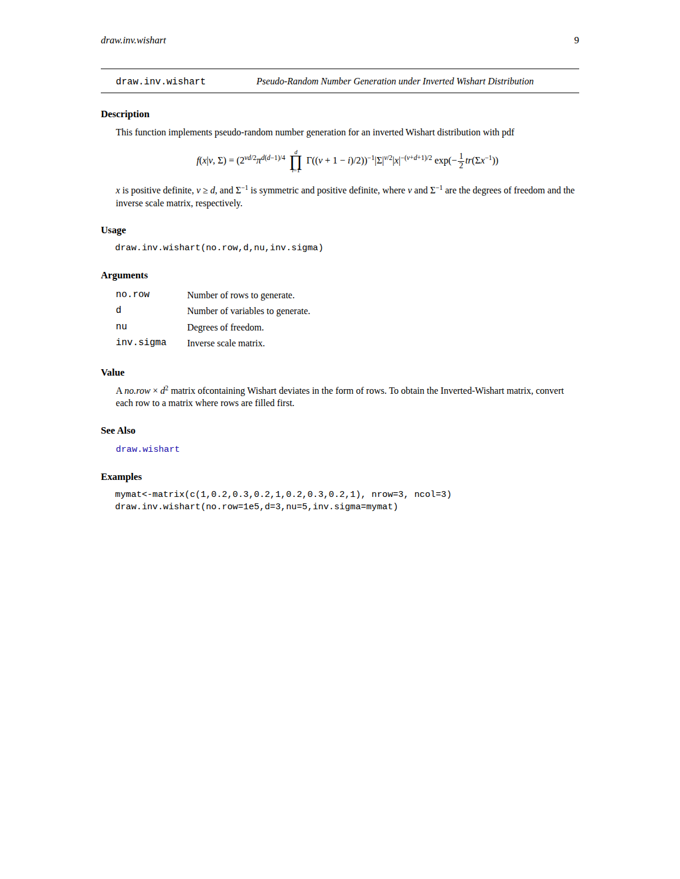draw.inv.wishart 9
draw.inv.wishart
Pseudo-Random Number Generation under Inverted Wishart Distribution
Description
This function implements pseudo-random number generation for an inverted Wishart distribution with pdf
f(x|ν, Σ) = (2νd/2πd(d−1)/4 d∏i=1 Γ((ν + 1 − i)/2))−1|Σ|ν/2|x|−(ν+d+1)/2 exp(−12 tr(Σx−1))
x is positive definite, ν ≥ d, and Σ−1 is symmetric and positive definite, where ν and Σ−1 are the degrees of freedom and the inverse scale matrix, respectively.
Usage
draw.inv.wishart(no.row,d,nu,inv.sigma)
Arguments
| no.row | Number of rows to generate. |
| d | Number of variables to generate. |
| nu | Degrees of freedom. |
| inv.sigma | Inverse scale matrix. |
Value
A no.row × d2 matrix ofcontaining Wishart deviates in the form of rows. To obtain the Inverted-Wishart matrix, convert each row to a matrix where rows are filled first.
See Also
draw.wishart
Examples
mymat<-matrix(c(1,0.2,0.3,0.2,1,0.2,0.3,0.2,1), nrow=3, ncol=3)
draw.inv.wishart(no.row=1e5,d=3,nu=5,inv.sigma=mymat)